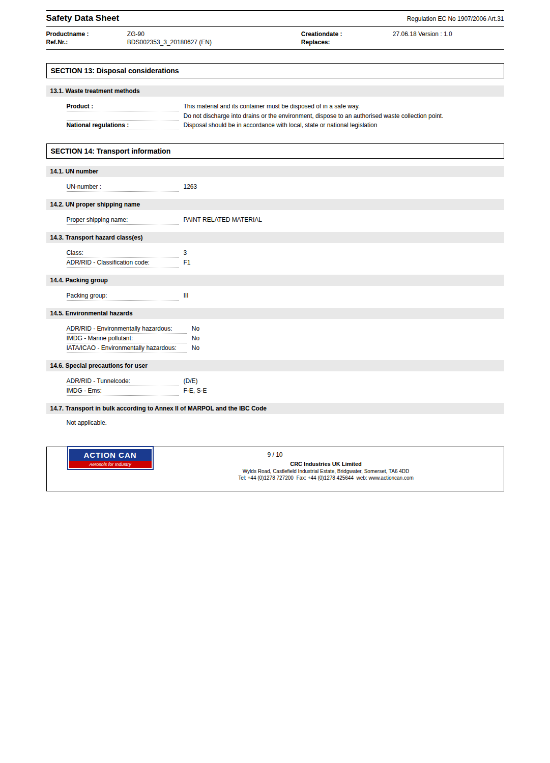Safety Data Sheet
Regulation EC No 1907/2006 Art.31
| Productname : | ZG-90 | Creationdate : | 27.06.18 Version : 1.0 |
| Ref.Nr.: | BDS002353_3_20180627 (EN) | Replaces: | |
SECTION 13: Disposal considerations
13.1. Waste treatment methods
| Product : | This material and its container must be disposed of in a safe way. |
| | Do not discharge into drains or the environment, dispose to an authorised waste collection point. |
| National regulations : | Disposal should be in accordance with local, state or national legislation |
SECTION 14: Transport information
14.1. UN number
| UN-number : | 1263 |
14.2. UN proper shipping name
| Proper shipping name: | PAINT RELATED MATERIAL |
14.3. Transport hazard class(es)
| Class: | 3 |
| ADR/RID - Classification code: | F1 |
14.4. Packing group
| Packing group: | III |
14.5. Environmental hazards
| ADR/RID - Environmentally hazardous: | No |
| IMDG - Marine pollutant: | No |
| IATA/ICAO - Environmentally hazardous: | No |
14.6. Special precautions for user
| ADR/RID - Tunnelcode: | (D/E) |
| IMDG - Ems: | F-E, S-E |
14.7. Transport in bulk according to Annex II of MARPOL and the IBC Code
Not applicable.
9 / 10
ACTION CAN
Aerosols for Industry
CRC Industries UK Limited
Wylds Road, Castlefield Industrial Estate, Bridgwater, Somerset, TA6 4DD
Tel: +44 (0)1278 727200 Fax: +44 (0)1278 425644 web: www.actioncan.com